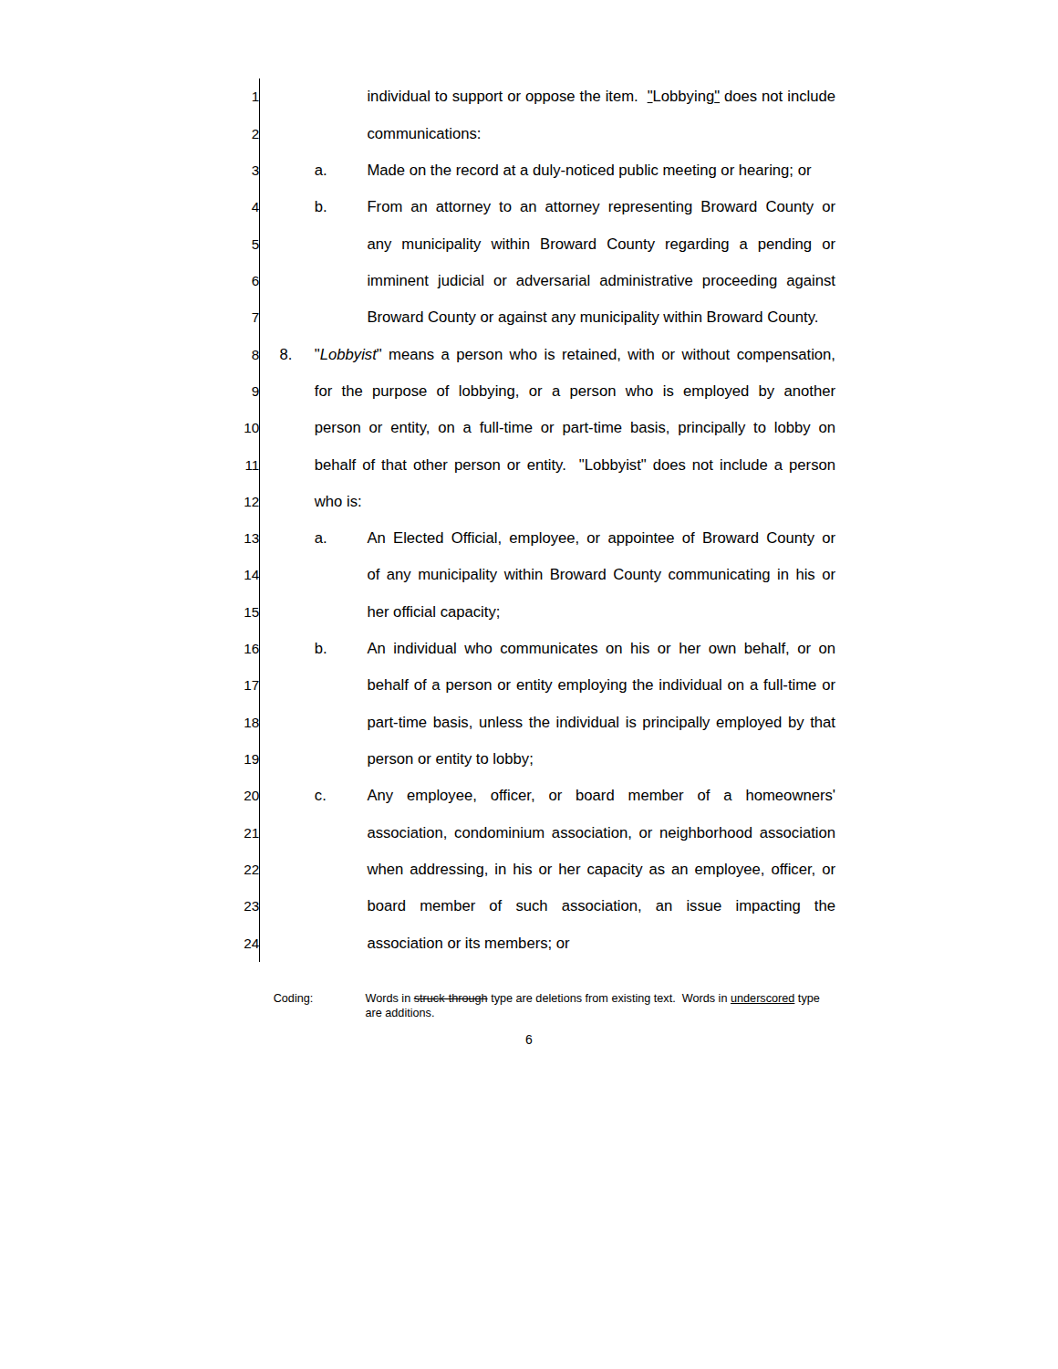| 1 | individual to support or oppose the item. " Lobbying " does not include |
| 2 | communications: |
| 3 | a. Made on the record at a duly-noticed public meeting or hearing; or |
| 4 | b. From an attorney to an attorney representing Broward County or |
| 5 | any municipality within Broward County regarding a pending or |
| 6 | imminent judicial or adversarial administrative proceeding against |
| 7 | Broward County or against any municipality within Broward County. |
| 8 | 8. " Lobbyist " means a person who is retained, with or without compensation, |
| 9 | for the purpose of lobbying, or a person who is employed by another |
| 10 | person or entity, on a full-time or part-time basis, principally to lobby on |
| 11 | behalf of that other person or entity. "Lobbyist" does not include a person |
| 12 | who is: |
| 13 | a. An Elected Official, employee, or appointee of Broward County or |
| 14 | of any municipality within Broward County communicating in his or |
| 15 | her official capacity; |
| 16 | b. An individual who communicates on his or her own behalf, or on |
| 17 | behalf of a person or entity employing the individual on a full-time or |
| 18 | part-time basis, unless the individual is principally employed by that |
| 19 | person or entity to lobby; |
| 20 | c. Any employee, officer, or board member of a homeowners' |
| 21 | association, condominium association, or neighborhood association |
| 22 | when addressing, in his or her capacity as an employee, officer, or |
| 23 | board member of such association, an issue impacting the |
| 24 | association or its members; or |
| Coding: | Words in struck-through type are deletions from existing text. Words in underscored type are additions. |
6